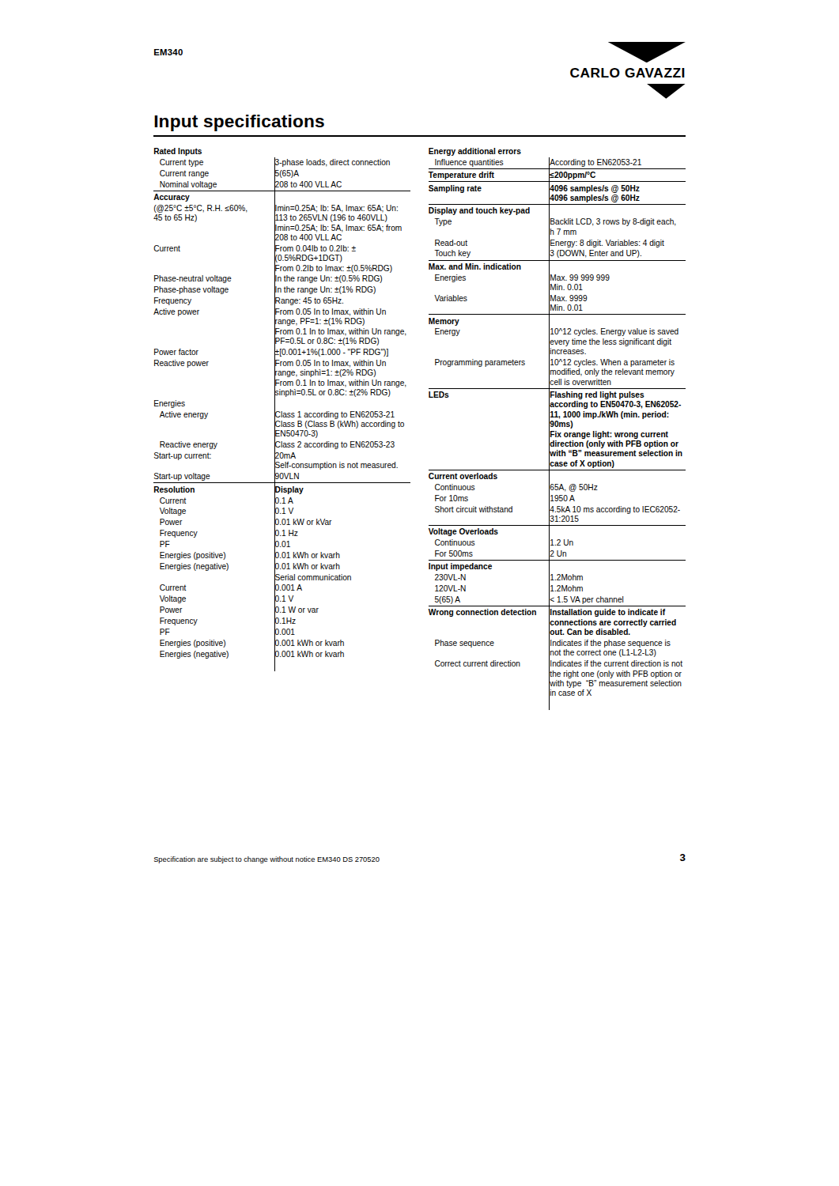EM340
CARLO GAVAZZI
Input specifications
| Rated Inputs | |
| Current type | 3-phase loads, direct connection |
| Current range | 5(65)A |
| Nominal voltage | 208 to 400 VLL AC |
| Accuracy | |
| (@25°C ±5°C, R.H. ≤60%, 45 to 65 Hz) | Imin=0.25A; Ib: 5A, Imax: 65A; Un: 113 to 265VLN (196 to 460VLL) Imin=0.25A; Ib: 5A, Imax: 65A; from 208 to 400 VLL AC |
| Current | From 0.04Ib to 0.2Ib: ±(0.5%RDG+1DGT) From 0.2Ib to Imax: ±(0.5%RDG) |
| Phase-neutral voltage | In the range Un: ±(0.5% RDG) |
| Phase-phase voltage | In the range Un: ±(1% RDG) |
| Frequency | Range: 45 to 65Hz. |
| Active power | From 0.05 In to Imax, within Un range, PF=1: ±(1% RDG) From 0.1 In to Imax, within Un range, PF=0.5L or 0.8C: ±(1% RDG) |
| Power factor | ±[0.001+1%(1.000 - "PF RDG")] |
| Reactive power | From 0.05 In to Imax, within Un range, sinphì=1: ±(2% RDG) From 0.1 In to Imax, within Un range, sinphì=0.5L or 0.8C: ±(2% RDG) |
| Energies | |
| Active energy | Class 1 according to EN62053-21 Class B (Class B (kWh) according to EN50470-3) |
| Reactive energy | Class 2 according to EN62053-23 |
| Start-up current: | 20mA Self-consumption is not measured. |
| Start-up voltage | 90VLN |
| Resolution | Display |
| Current | 0.1 A |
| Voltage | 0.1 V |
| Power | 0.01 kW or kVar |
| Frequency | 0.1 Hz |
| PF | 0.01 |
| Energies (positive) | 0.01 kWh or kvarh |
| Energies (negative) | 0.01 kWh or kvarh |
| | Serial communication |
| Current | 0.001 A |
| Voltage | 0.1 V |
| Power | 0.1 W or var |
| Frequency | 0.1Hz |
| PF | 0.001 |
| Energies (positive) | 0.001 kWh or kvarh |
| Energies (negative) | 0.001 kWh or kvarh |
| Energy additional errors | |
| Influence quantities | According to EN62053-21 |
| Temperature drift | ≤200ppm/°C |
| Sampling rate | 4096 samples/s @ 50Hz 4096 samples/s @ 60Hz |
| Display and touch key-pad | |
| Type | Backlit LCD, 3 rows by 8-digit each, h 7 mm |
| Read-out | Energy: 8 digit. Variables: 4 digit |
| Touch key | 3 (DOWN, Enter and UP). |
| Max. and Min. indication | |
| Energies | Max. 99 999 999 Min. 0.01 |
| Variables | Max. 9999 Min. 0.01 |
| Memory | |
| Energy | 10^12 cycles. Energy value is saved every time the less significant digit increases. |
| Programming parameters | 10^12 cycles. When a parameter is modified, only the relevant memory cell is overwritten |
| LEDs | Flashing red light pulses according to EN50470-3, EN62052-11, 1000 imp./kWh (min. period: 90ms) Fix orange light: wrong current direction (only with PFB option or with “B” measurement selection in case of X option) |
| Current overloads | |
| Continuous | 65A, @ 50Hz |
| For 10ms | 1950 A |
| Short circuit withstand | 4.5kA 10 ms according to IEC62052-31:2015 |
| Voltage Overloads | |
| Continuous | 1.2 Un |
| For 500ms | 2 Un |
| Input impedance | |
| 230VL-N | 1.2Mohm |
| 120VL-N | 1.2Mohm |
| 5(65) A | < 1.5 VA per channel |
| Wrong connection detection | Installation guide to indicate if connections are correctly carried out. Can be disabled. |
| Phase sequence | Indicates if the phase sequence is not the correct one (L1-L2-L3) |
| Correct current direction | Indicates if the current direction is not the right one (only with PFB option or with type “B” measurement selection in case of X |
Specification are subject to change without notice EM340 DS 270520
3